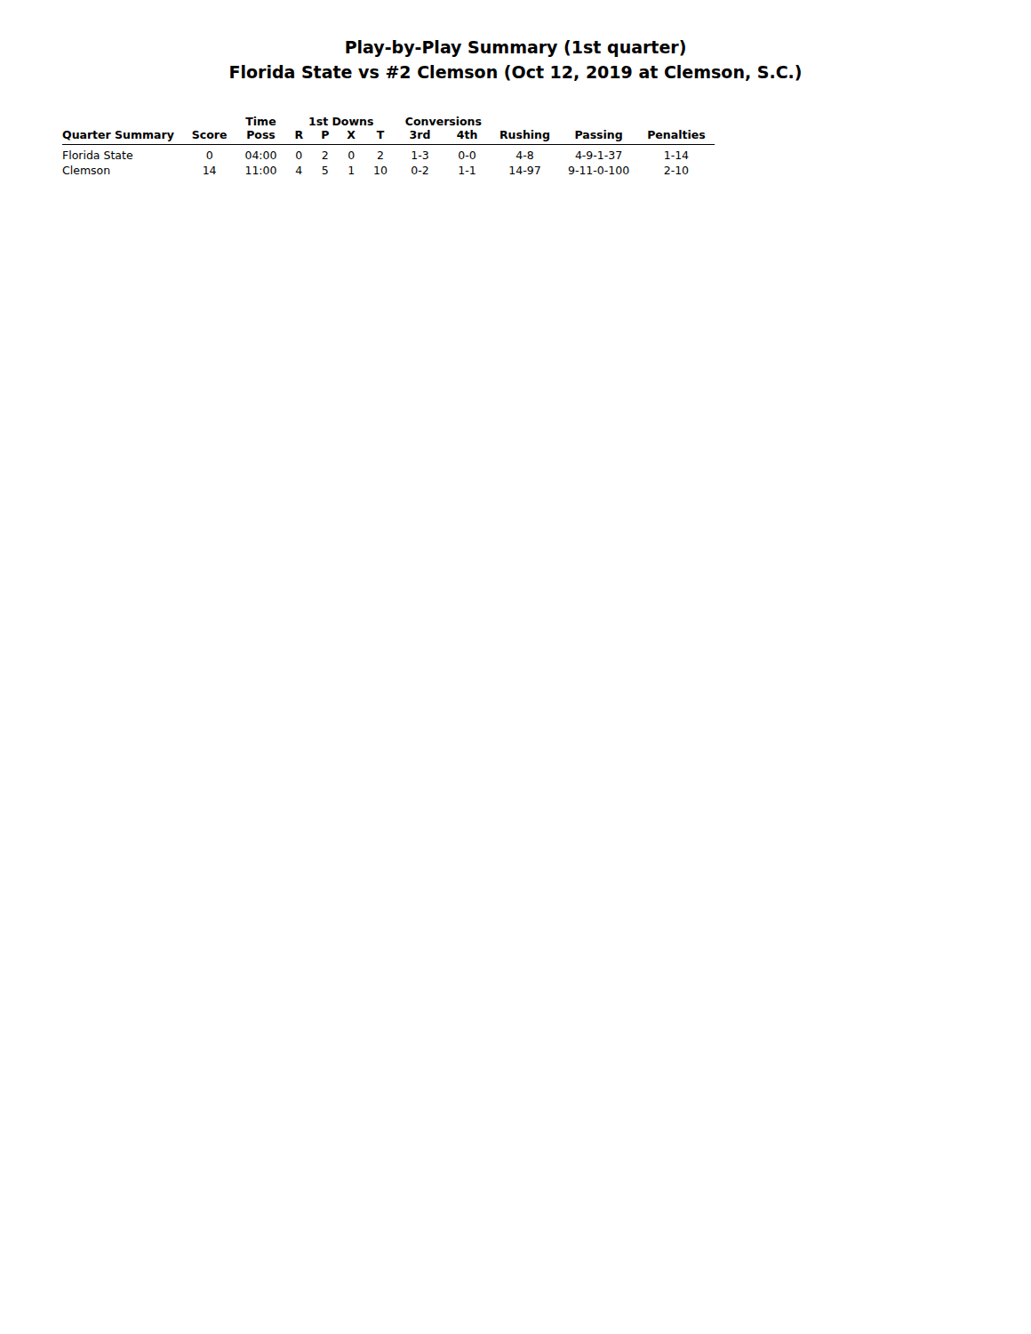Play-by-Play Summary (1st quarter)
Florida State vs #2 Clemson (Oct 12, 2019 at Clemson, S.C.)
| | | Time | 1st Downs | Conversions | | | |
| --- | --- | --- | --- | --- | --- | --- | --- |
| Quarter Summary | Score | Poss | R | P | X | T | 3rd | 4th | Rushing | Passing | Penalties |
| Florida State | 0 | 04:00 | 0 | 2 | 0 | 2 | 1-3 | 0-0 | 4-8 | 4-9-1-37 | 1-14 |
| Clemson | 14 | 11:00 | 4 | 5 | 1 | 10 | 0-2 | 1-1 | 14-97 | 9-11-0-100 | 2-10 |